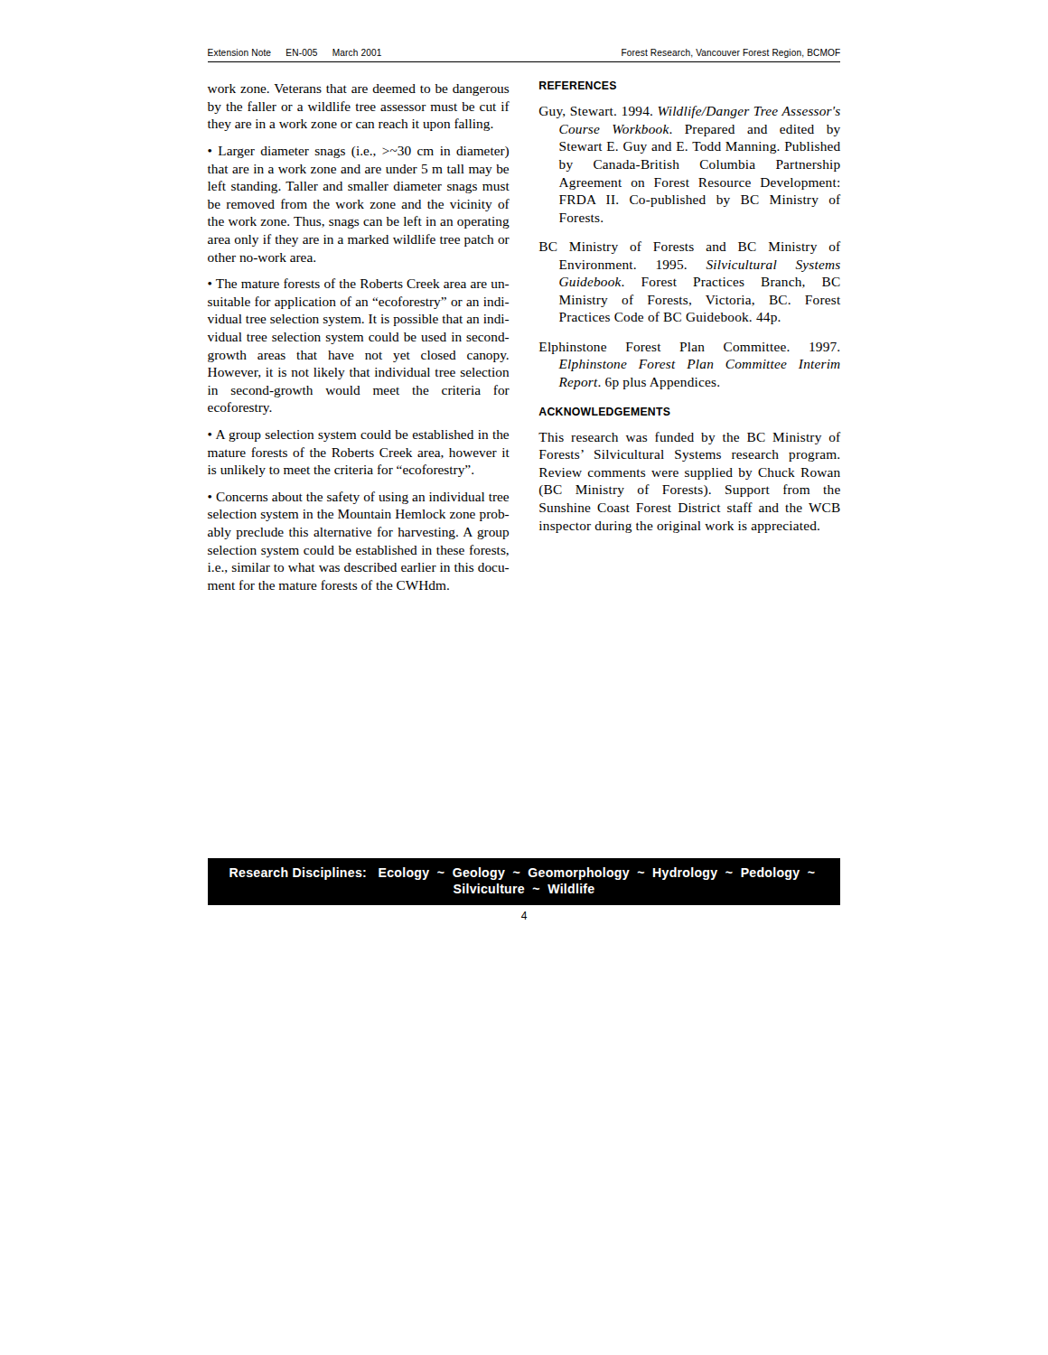Extension Note EN-005 March 2001
Forest Research, Vancouver Forest Region, BCMOF
work zone. Veterans that are deemed to be dangerous by the faller or a wildlife tree assessor must be cut if they are in a work zone or can reach it upon falling.
• Larger diameter snags (i.e., >~30 cm in diameter) that are in a work zone and are under 5 m tall may be left standing. Taller and smaller diameter snags must be removed from the work zone and the vicinity of the work zone. Thus, snags can be left in an operating area only if they are in a marked wildlife tree patch or other no-work area.
• The mature forests of the Roberts Creek area are unsuitable for application of an “ecoforestry” or an individual tree selection system. It is possible that an individual tree selection system could be used in second-growth areas that have not yet closed canopy. However, it is not likely that individual tree selection in second-growth would meet the criteria for ecoforestry.
• A group selection system could be established in the mature forests of the Roberts Creek area, however it is unlikely to meet the criteria for “ecoforestry”.
• Concerns about the safety of using an individual tree selection system in the Mountain Hemlock zone probably preclude this alternative for harvesting. A group selection system could be established in these forests, i.e., similar to what was described earlier in this document for the mature forests of the CWHdm.
REFERENCES
Guy, Stewart. 1994. Wildlife/Danger Tree Assessor's Course Workbook. Prepared and edited by Stewart E. Guy and E. Todd Manning. Published by Canada-British Columbia Partnership Agreement on Forest Resource Development: FRDA II. Co-published by BC Ministry of Forests.
BC Ministry of Forests and BC Ministry of Environment. 1995. Silvicultural Systems Guidebook. Forest Practices Branch, BC Ministry of Forests, Victoria, BC. Forest Practices Code of BC Guidebook. 44p.
Elphinstone Forest Plan Committee. 1997. Elphinstone Forest Plan Committee Interim Report. 6p plus Appendices.
ACKNOWLEDGEMENTS
This research was funded by the BC Ministry of Forests’ Silvicultural Systems research program. Review comments were supplied by Chuck Rowan (BC Ministry of Forests). Support from the Sunshine Coast Forest District staff and the WCB inspector during the original work is appreciated.
Research Disciplines: Ecology ~ Geology ~ Geomorphology ~ Hydrology ~ Pedology ~ Silviculture ~ Wildlife
4